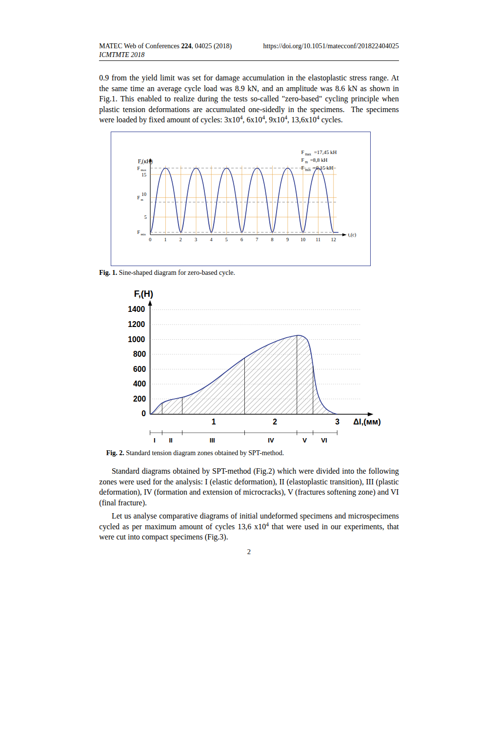MATEC Web of Conferences 224, 04025 (2018)
ICMTMTE 2018
https://doi.org/10.1051/matecconf/201822404025
0.9 from the yield limit was set for damage accumulation in the elastoplastic stress range. At the same time an average cycle load was 8.9 kN, and an amplitude was 8.6 kN as shown in Fig.1. This enabled to realize during the tests so-called "zero-based" cycling principle when plastic tension deformations are accumulated one-sidedly in the specimens. The specimens were loaded by fixed amount of cycles: 3x104, 6x104, 9x104, 13,6x104 cycles.
F max =17,45 kH F m =8,8 kH F min =0,15 kH F,(кН) t,(c) F max 15 F m 10 5 F min 0 1 2 3 4 5 6 7 8 9 10 11 12
Fig. 1. Sine-shaped diagram for zero-based cycle.
F,(H) Δl,(мм) 1400 1200 1000 800 600 400 200 0 1 2 3 I II III IV V VI
Fig. 2. Standard tension diagram zones obtained by SPT-method.
Standard diagrams obtained by SPT-method (Fig.2) which were divided into the following zones were used for the analysis: I (elastic deformation), II (elastoplastic transition), III (plastic deformation), IV (formation and extension of microcracks), V (fractures softening zone) and VI (final fracture).
Let us analyse comparative diagrams of initial undeformed specimens and microspecimens cycled as per maximum amount of cycles 13,6 x104 that were used in our experiments, that were cut into compact specimens (Fig.3).
2